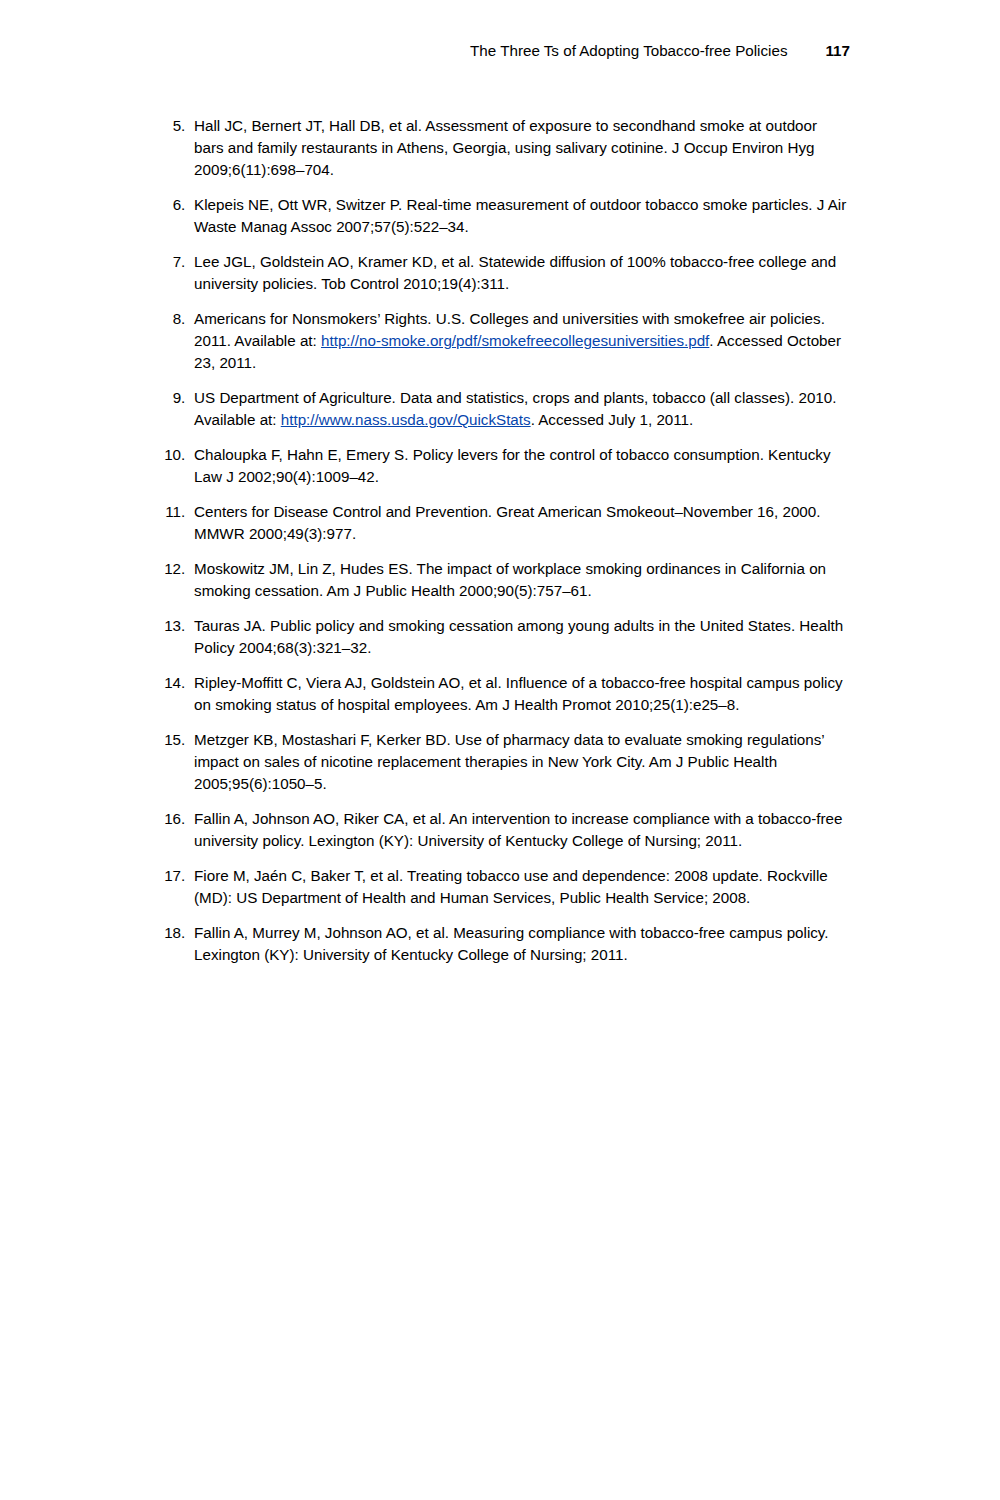The Three Ts of Adopting Tobacco-free Policies 117
Hall JC, Bernert JT, Hall DB, et al. Assessment of exposure to secondhand smoke at outdoor bars and family restaurants in Athens, Georgia, using salivary cotinine. J Occup Environ Hyg 2009;6(11):698–704.
Klepeis NE, Ott WR, Switzer P. Real-time measurement of outdoor tobacco smoke particles. J Air Waste Manag Assoc 2007;57(5):522–34.
Lee JGL, Goldstein AO, Kramer KD, et al. Statewide diffusion of 100% tobacco-free college and university policies. Tob Control 2010;19(4):311.
Americans for Nonsmokers’ Rights. U.S. Colleges and universities with smokefree air policies. 2011. Available at: http://no-smoke.org/pdf/smokefreecollegesuniversities.pdf. Accessed October 23, 2011.
US Department of Agriculture. Data and statistics, crops and plants, tobacco (all classes). 2010. Available at: http://www.nass.usda.gov/QuickStats. Accessed July 1, 2011.
Chaloupka F, Hahn E, Emery S. Policy levers for the control of tobacco consumption. Kentucky Law J 2002;90(4):1009–42.
Centers for Disease Control and Prevention. Great American Smokeout–November 16, 2000. MMWR 2000;49(3):977.
Moskowitz JM, Lin Z, Hudes ES. The impact of workplace smoking ordinances in California on smoking cessation. Am J Public Health 2000;90(5):757–61.
Tauras JA. Public policy and smoking cessation among young adults in the United States. Health Policy 2004;68(3):321–32.
Ripley-Moffitt C, Viera AJ, Goldstein AO, et al. Influence of a tobacco-free hospital campus policy on smoking status of hospital employees. Am J Health Promot 2010;25(1):e25–8.
Metzger KB, Mostashari F, Kerker BD. Use of pharmacy data to evaluate smoking regulations’ impact on sales of nicotine replacement therapies in New York City. Am J Public Health 2005;95(6):1050–5.
Fallin A, Johnson AO, Riker CA, et al. An intervention to increase compliance with a tobacco-free university policy. Lexington (KY): University of Kentucky College of Nursing; 2011.
Fiore M, Jaén C, Baker T, et al. Treating tobacco use and dependence: 2008 update. Rockville (MD): US Department of Health and Human Services, Public Health Service; 2008.
Fallin A, Murrey M, Johnson AO, et al. Measuring compliance with tobacco-free campus policy. Lexington (KY): University of Kentucky College of Nursing; 2011.